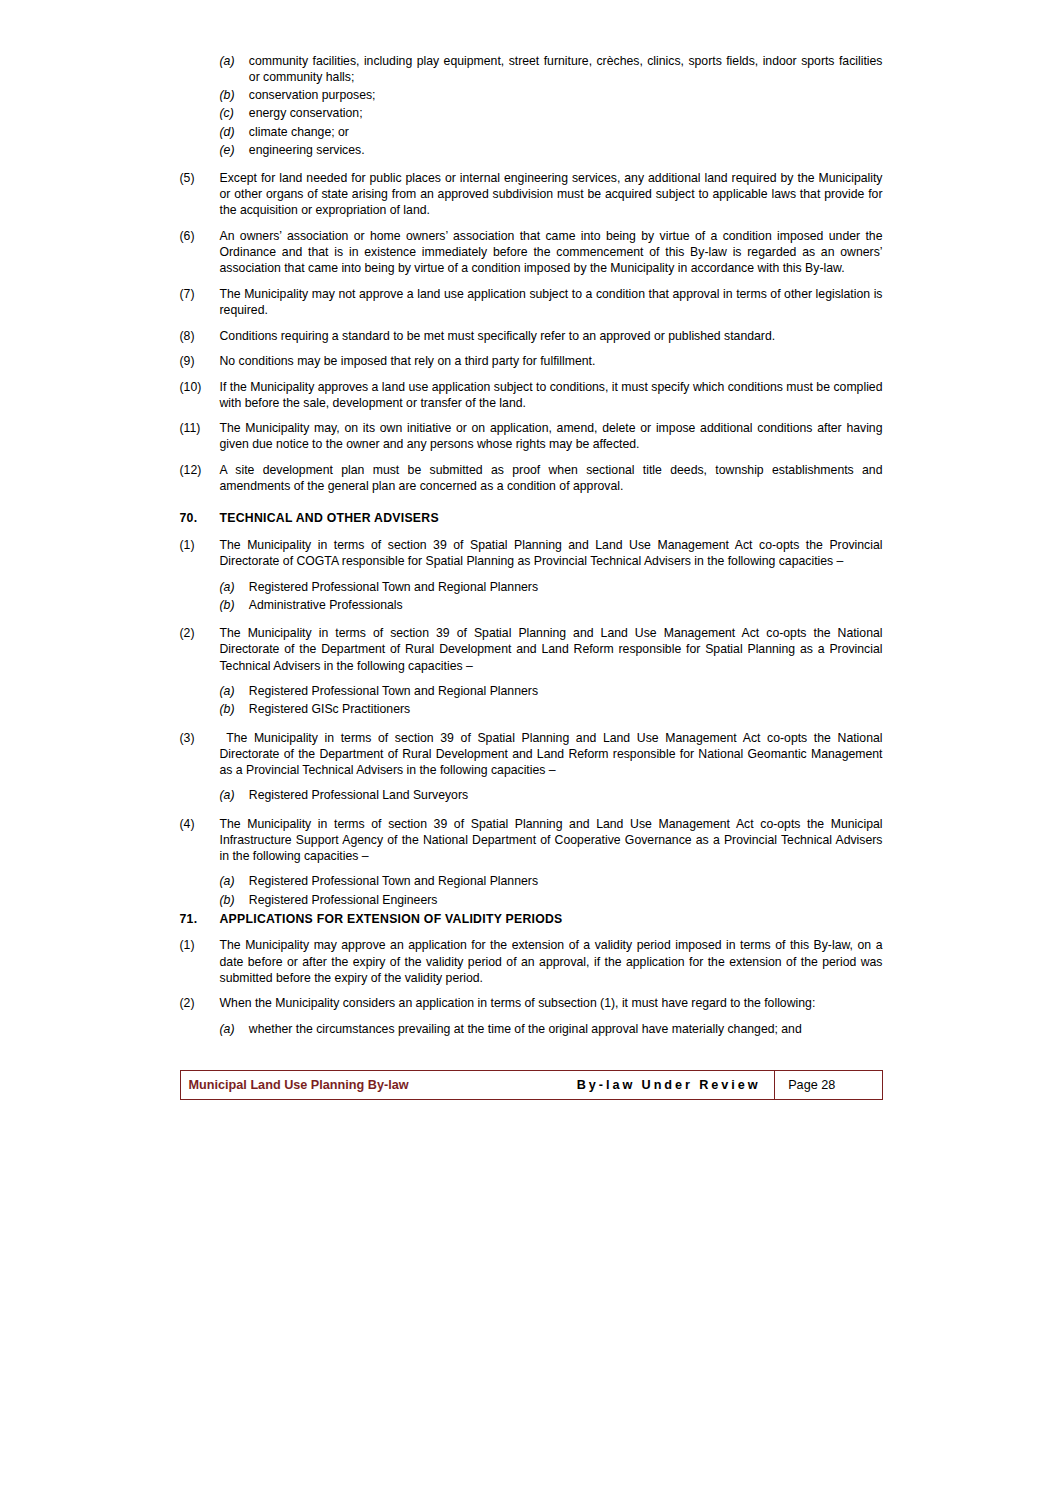(a)
community facilities, including play equipment, street furniture, crèches, clinics, sports fields, indoor sports facilities or community halls;
(b)
conservation purposes;
(c)
energy conservation;
(d)
climate change; or
(e)
engineering services.
(5)
Except for land needed for public places or internal engineering services, any additional land required by the Municipality or other organs of state arising from an approved subdivision must be acquired subject to applicable laws that provide for the acquisition or expropriation of land.
(6)
An owners’ association or home owners’ association that came into being by virtue of a condition imposed under the Ordinance and that is in existence immediately before the commencement of this By-law is regarded as an owners’ association that came into being by virtue of a condition imposed by the Municipality in accordance with this By-law.
(7)
The Municipality may not approve a land use application subject to a condition that approval in terms of other legislation is required.
(8)
Conditions requiring a standard to be met must specifically refer to an approved or published standard.
(9)
No conditions may be imposed that rely on a third party for fulfillment.
(10)
If the Municipality approves a land use application subject to conditions, it must specify which conditions must be complied with before the sale, development or transfer of the land.
(11)
The Municipality may, on its own initiative or on application, amend, delete or impose additional conditions after having given due notice to the owner and any persons whose rights may be affected.
(12)
A site development plan must be submitted as proof when sectional title deeds, township establishments and amendments of the general plan are concerned as a condition of approval.
70. Technical and other advisers
(1)
The Municipality in terms of section 39 of Spatial Planning and Land Use Management Act co-opts the Provincial Directorate of COGTA responsible for Spatial Planning as Provincial Technical Advisers in the following capacities –
(a)
Registered Professional Town and Regional Planners
(b)
Administrative Professionals
(2)
The Municipality in terms of section 39 of Spatial Planning and Land Use Management Act co-opts the National Directorate of the Department of Rural Development and Land Reform responsible for Spatial Planning as a Provincial Technical Advisers in the following capacities –
(a)
Registered Professional Town and Regional Planners
(b)
Registered GISc Practitioners
(3)
The Municipality in terms of section 39 of Spatial Planning and Land Use Management Act co-opts the National Directorate of the Department of Rural Development and Land Reform responsible for National Geomantic Management as a Provincial Technical Advisers in the following capacities –
(a)
Registered Professional Land Surveyors
(4)
The Municipality in terms of section 39 of Spatial Planning and Land Use Management Act co-opts the Municipal Infrastructure Support Agency of the National Department of Cooperative Governance as a Provincial Technical Advisers in the following capacities –
(a)
Registered Professional Town and Regional Planners
(b)
Registered Professional Engineers
71. Applications for extension of validity periods
(1)
The Municipality may approve an application for the extension of a validity period imposed in terms of this By-law, on a date before or after the expiry of the validity period of an approval, if the application for the extension of the period was submitted before the expiry of the validity period.
(2)
When the Municipality considers an application in terms of subsection (1), it must have regard to the following:
(a)
whether the circumstances prevailing at the time of the original approval have materially changed; and
Municipal Land Use Planning By-law
By-law Under Review
Page 28